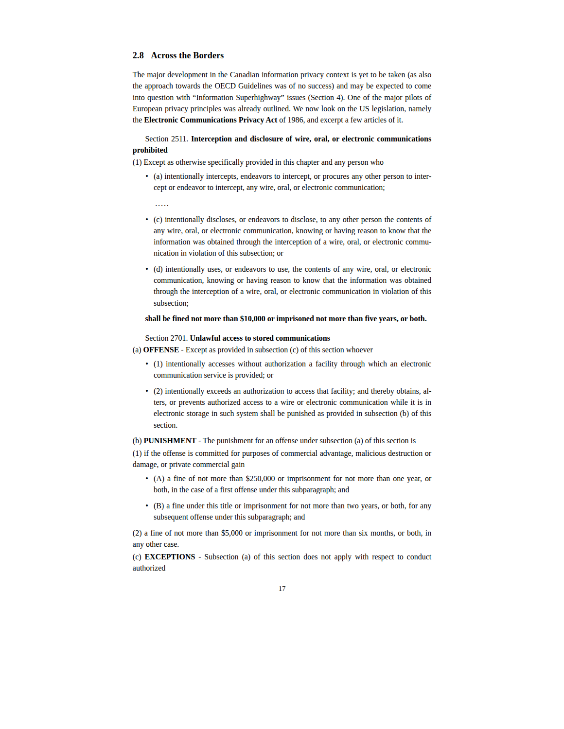2.8 Across the Borders
The major development in the Canadian information privacy context is yet to be taken (as also the approach towards the OECD Guidelines was of no success) and may be expected to come into question with “Information Superhighway” issues (Section 4). One of the major pilots of European privacy principles was already outlined. We now look on the US legislation, namely the Electronic Communications Privacy Act of 1986, and excerpt a few articles of it.
Section 2511. Interception and disclosure of wire, oral, or electronic communications prohibited
(1) Except as otherwise specifically provided in this chapter and any person who
(a) intentionally intercepts, endeavors to intercept, or procures any other person to intercept or endeavor to intercept, any wire, oral, or electronic communication;
.....
(c) intentionally discloses, or endeavors to disclose, to any other person the contents of any wire, oral, or electronic communication, knowing or having reason to know that the information was obtained through the interception of a wire, oral, or electronic communication in violation of this subsection; or
(d) intentionally uses, or endeavors to use, the contents of any wire, oral, or electronic communication, knowing or having reason to know that the information was obtained through the interception of a wire, oral, or electronic communication in violation of this subsection;
shall be fined not more than $10,000 or imprisoned not more than five years, or both.
Section 2701. Unlawful access to stored communications
(a) OFFENSE - Except as provided in subsection (c) of this section whoever
(1) intentionally accesses without authorization a facility through which an electronic communication service is provided; or
(2) intentionally exceeds an authorization to access that facility; and thereby obtains, alters, or prevents authorized access to a wire or electronic communication while it is in electronic storage in such system shall be punished as provided in subsection (b) of this section.
(b) PUNISHMENT - The punishment for an offense under subsection (a) of this section is
(1) if the offense is committed for purposes of commercial advantage, malicious destruction or damage, or private commercial gain
(A) a fine of not more than $250,000 or imprisonment for not more than one year, or both, in the case of a first offense under this subparagraph; and
(B) a fine under this title or imprisonment for not more than two years, or both, for any subsequent offense under this subparagraph; and
(2) a fine of not more than $5,000 or imprisonment for not more than six months, or both, in any other case.
(c) EXCEPTIONS - Subsection (a) of this section does not apply with respect to conduct authorized
17